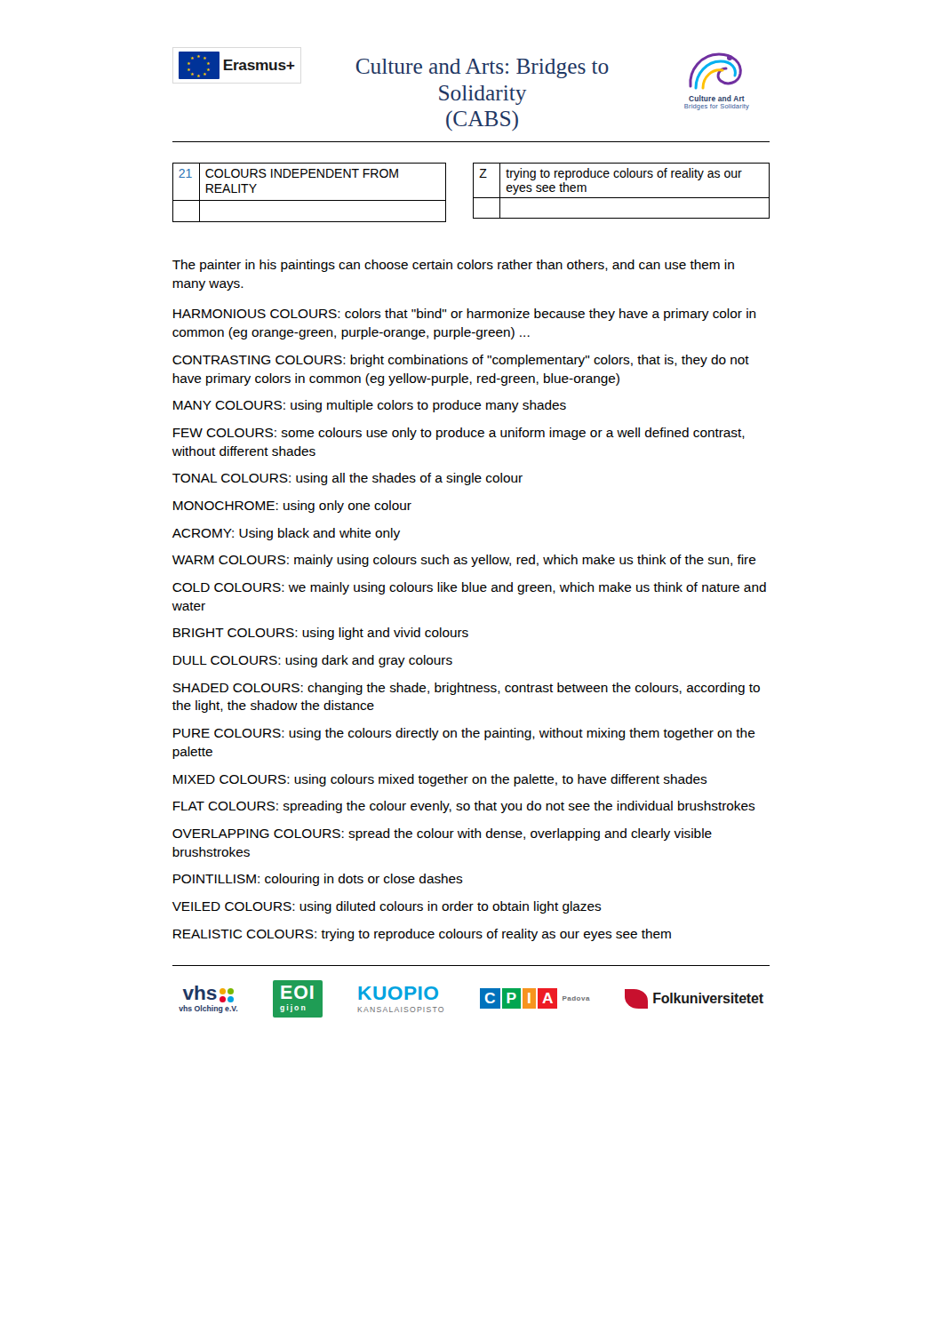★ ★ ★ ★ ★ ★ ★ ★ ★ ★
Erasmus+
Culture and Arts: Bridges to Solidarity (CABS)
Culture and Art Bridges for Solidarity
| 21 | COLOURS INDEPENDENT FROM REALITY |
| Z | trying to reproduce colours of reality as our eyes see them |
The painter in his paintings can choose certain colors rather than others, and can use them in many ways.
HARMONIOUS COLOURS: colors that "bind" or harmonize because they have a primary color in common (eg orange-green, purple-orange, purple-green) ...
CONTRASTING COLOURS: bright combinations of "complementary" colors, that is, they do not have primary colors in common (eg yellow-purple, red-green, blue-orange)
MANY COLOURS: using multiple colors to produce many shades
FEW COLOURS: some colours use only to produce a uniform image or a well defined contrast, without different shades
TONAL COLOURS: using all the shades of a single colour
MONOCHROME: using only one colour
ACROMY: Using black and white only
WARM COLOURS: mainly using colours such as yellow, red, which make us think of the sun, fire
COLD COLOURS: we mainly using colours like blue and green, which make us think of nature and water
BRIGHT COLOURS: using light and vivid colours
DULL COLOURS: using dark and gray colours
SHADED COLOURS: changing the shade, brightness, contrast between the colours, according to the light, the shadow the distance
PURE COLOURS: using the colours directly on the painting, without mixing them together on the palette
MIXED COLOURS: using colours mixed together on the palette, to have different shades
FLAT COLOURS: spreading the colour evenly, so that you do not see the individual brushstrokes
OVERLAPPING COLOURS: spread the colour with dense, overlapping and clearly visible brushstrokes
POINTILLISM: colouring in dots or close dashes
VEILED COLOURS: using diluted colours in order to obtain light glazes
REALISTIC COLOURS: trying to reproduce colours of reality as our eyes see them
vhs
vhs Olching e.V.
EOI
gijon
KUOPIO
KANSALAISOPISTO
CPIA Padova
Folkuniversitetet